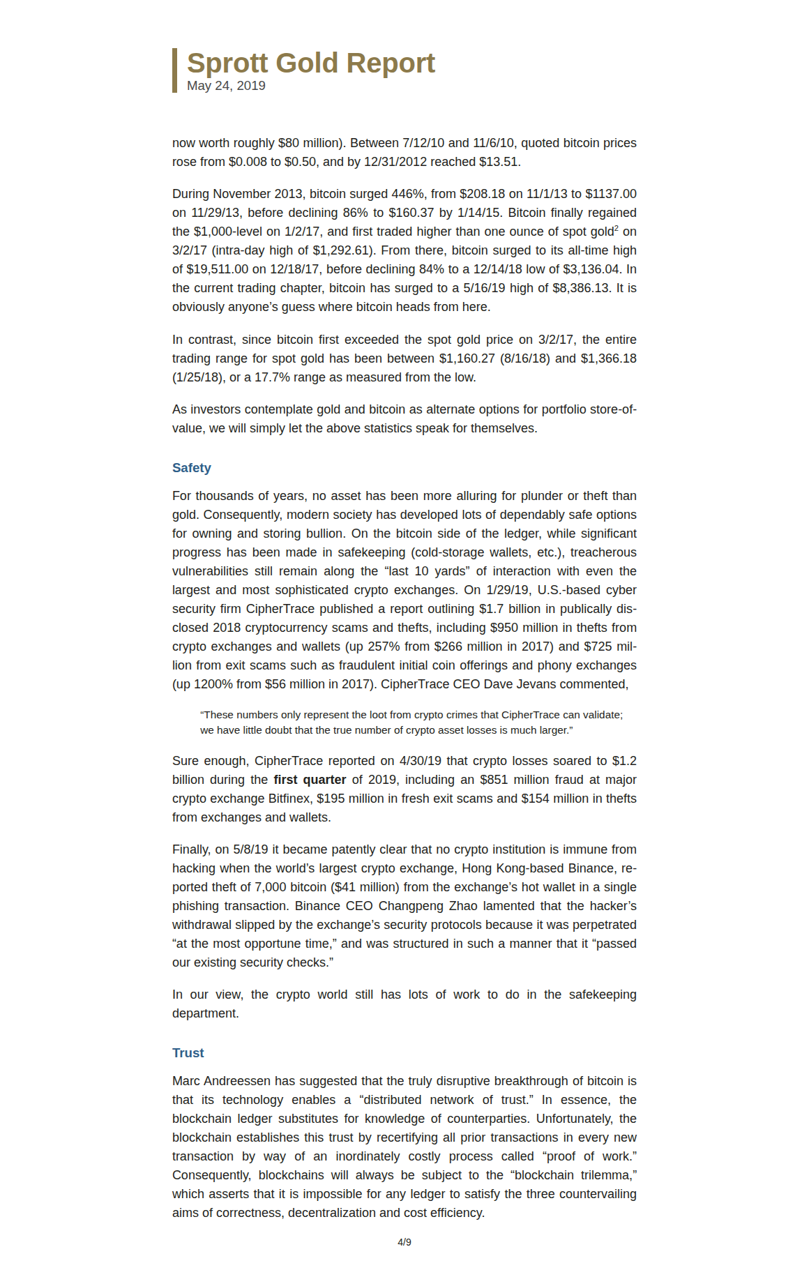Sprott Gold Report
May 24, 2019
now worth roughly $80 million). Between 7/12/10 and 11/6/10, quoted bitcoin prices rose from $0.008 to $0.50, and by 12/31/2012 reached $13.51.
During November 2013, bitcoin surged 446%, from $208.18 on 11/1/13 to $1137.00 on 11/29/13, before declining 86% to $160.37 by 1/14/15. Bitcoin finally regained the $1,000-level on 1/2/17, and first traded higher than one ounce of spot gold2 on 3/2/17 (intra-day high of $1,292.61). From there, bitcoin surged to its all-time high of $19,511.00 on 12/18/17, before declining 84% to a 12/14/18 low of $3,136.04. In the current trading chapter, bitcoin has surged to a 5/16/19 high of $8,386.13. It is obviously anyone’s guess where bitcoin heads from here.
In contrast, since bitcoin first exceeded the spot gold price on 3/2/17, the entire trading range for spot gold has been between $1,160.27 (8/16/18) and $1,366.18 (1/25/18), or a 17.7% range as measured from the low.
As investors contemplate gold and bitcoin as alternate options for portfolio store-of-value, we will simply let the above statistics speak for themselves.
Safety
For thousands of years, no asset has been more alluring for plunder or theft than gold. Consequently, modern society has developed lots of dependably safe options for owning and storing bullion. On the bitcoin side of the ledger, while significant progress has been made in safekeeping (cold-storage wallets, etc.), treacherous vulnerabilities still remain along the “last 10 yards” of interaction with even the largest and most sophisticated crypto exchanges. On 1/29/19, U.S.-based cyber security firm CipherTrace published a report outlining $1.7 billion in publically disclosed 2018 cryptocurrency scams and thefts, including $950 million in thefts from crypto exchanges and wallets (up 257% from $266 million in 2017) and $725 million from exit scams such as fraudulent initial coin offerings and phony exchanges (up 1200% from $56 million in 2017). CipherTrace CEO Dave Jevans commented,
“These numbers only represent the loot from crypto crimes that CipherTrace can validate; we have little doubt that the true number of crypto asset losses is much larger.”
Sure enough, CipherTrace reported on 4/30/19 that crypto losses soared to $1.2 billion during the first quarter of 2019, including an $851 million fraud at major crypto exchange Bitfinex, $195 million in fresh exit scams and $154 million in thefts from exchanges and wallets.
Finally, on 5/8/19 it became patently clear that no crypto institution is immune from hacking when the world’s largest crypto exchange, Hong Kong-based Binance, reported theft of 7,000 bitcoin ($41 million) from the exchange’s hot wallet in a single phishing transaction. Binance CEO Changpeng Zhao lamented that the hacker’s withdrawal slipped by the exchange’s security protocols because it was perpetrated “at the most opportune time,” and was structured in such a manner that it “passed our existing security checks.”
In our view, the crypto world still has lots of work to do in the safekeeping department.
Trust
Marc Andreessen has suggested that the truly disruptive breakthrough of bitcoin is that its technology enables a “distributed network of trust.” In essence, the blockchain ledger substitutes for knowledge of counterparties. Unfortunately, the blockchain establishes this trust by recertifying all prior transactions in every new transaction by way of an inordinately costly process called “proof of work.” Consequently, blockchains will always be subject to the “blockchain trilemma,” which asserts that it is impossible for any ledger to satisfy the three countervailing aims of correctness, decentralization and cost efficiency.
4/9